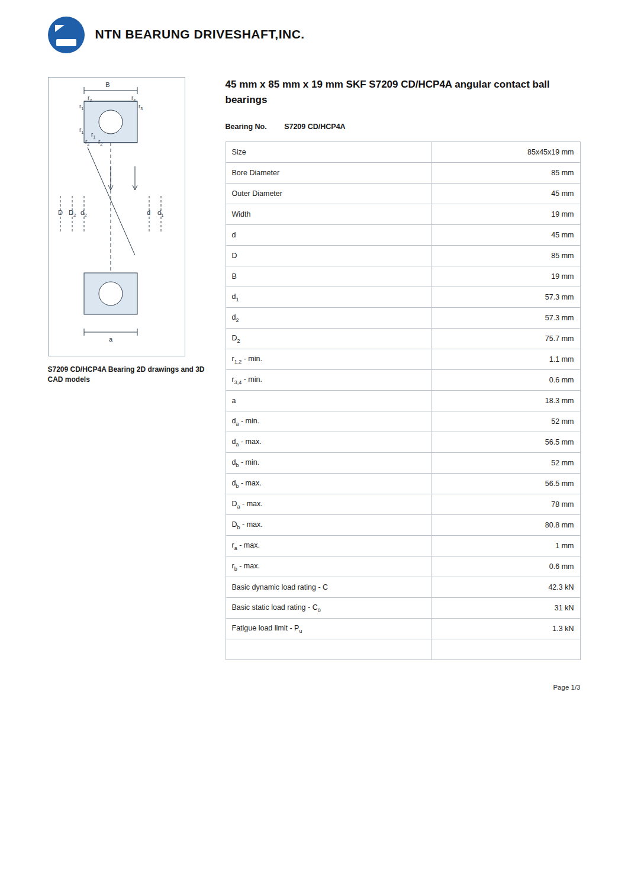NTN BEARUNG DRIVESHAFT,INC.
B r2 r4 r1 r3 r1 r1 r2 r2 D D2 d2 d d1 a
S7209 CD/HCP4A Bearing 2D drawings and 3D CAD models
45 mm x 85 mm x 19 mm SKF S7209 CD/HCP4A angular contact ball bearings
Bearing No. S7209 CD/HCP4A
| Size | 85x45x19 mm |
| Bore Diameter | 85 mm |
| Outer Diameter | 45 mm |
| Width | 19 mm |
| d | 45 mm |
| D | 85 mm |
| B | 19 mm |
| d 1 | 57.3 mm |
| d 2 | 57.3 mm |
| D 2 | 75.7 mm |
| r 1,2 - min. | 1.1 mm |
| r 3,4 - min. | 0.6 mm |
| a | 18.3 mm |
| d a - min. | 52 mm |
| d a - max. | 56.5 mm |
| d b - min. | 52 mm |
| d b - max. | 56.5 mm |
| D a - max. | 78 mm |
| D b - max. | 80.8 mm |
| r a - max. | 1 mm |
| r b - max. | 0.6 mm |
| Basic dynamic load rating - C | 42.3 kN |
| Basic static load rating - C 0 | 31 kN |
| Fatigue load limit - P u | 1.3 kN |
Page 1/3